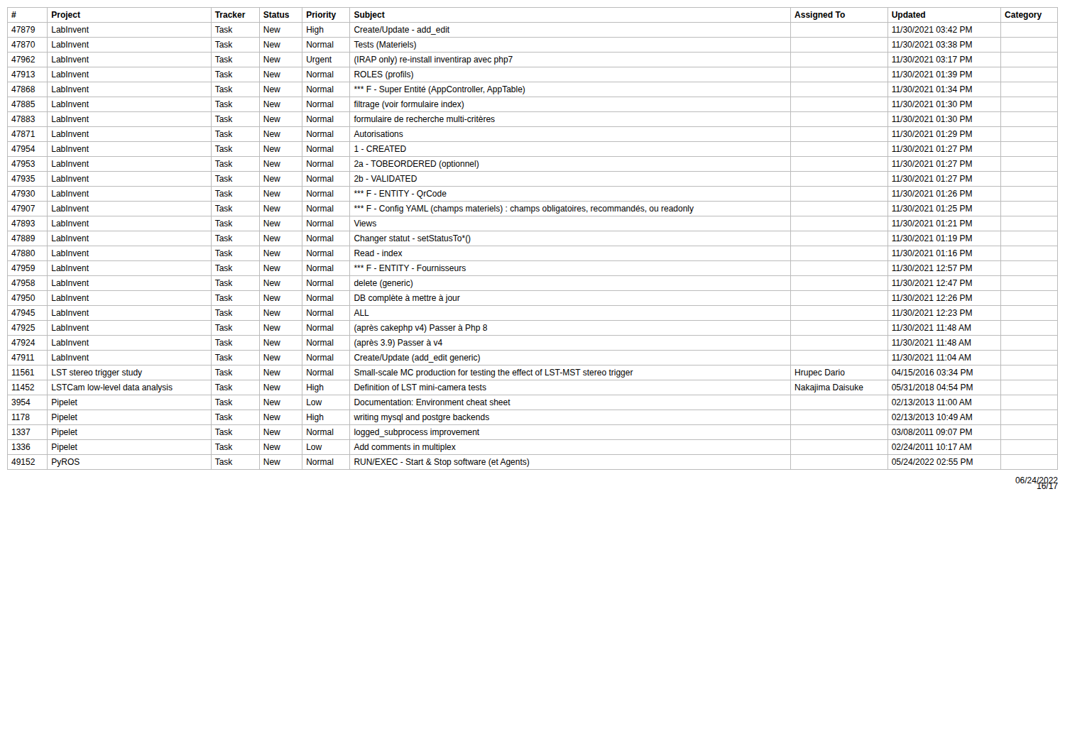| # | Project | Tracker | Status | Priority | Subject | Assigned To | Updated | Category |
| --- | --- | --- | --- | --- | --- | --- | --- | --- |
| 47879 | LabInvent | Task | New | High | Create/Update - add_edit | | 11/30/2021 03:42 PM | |
| 47870 | LabInvent | Task | New | Normal | Tests (Materiels) | | 11/30/2021 03:38 PM | |
| 47962 | LabInvent | Task | New | Urgent | (IRAP only) re-install inventirap avec php7 | | 11/30/2021 03:17 PM | |
| 47913 | LabInvent | Task | New | Normal | ROLES (profils) | | 11/30/2021 01:39 PM | |
| 47868 | LabInvent | Task | New | Normal | *** F - Super Entité (AppController, AppTable) | | 11/30/2021 01:34 PM | |
| 47885 | LabInvent | Task | New | Normal | filtrage (voir formulaire index) | | 11/30/2021 01:30 PM | |
| 47883 | LabInvent | Task | New | Normal | formulaire de recherche multi-critères | | 11/30/2021 01:30 PM | |
| 47871 | LabInvent | Task | New | Normal | Autorisations | | 11/30/2021 01:29 PM | |
| 47954 | LabInvent | Task | New | Normal | 1 - CREATED | | 11/30/2021 01:27 PM | |
| 47953 | LabInvent | Task | New | Normal | 2a - TOBEORDERED (optionnel) | | 11/30/2021 01:27 PM | |
| 47935 | LabInvent | Task | New | Normal | 2b - VALIDATED | | 11/30/2021 01:27 PM | |
| 47930 | LabInvent | Task | New | Normal | *** F - ENTITY - QrCode | | 11/30/2021 01:26 PM | |
| 47907 | LabInvent | Task | New | Normal | *** F - Config YAML (champs materiels) : champs obligatoires, recommandés, ou readonly | | 11/30/2021 01:25 PM | |
| 47893 | LabInvent | Task | New | Normal | Views | | 11/30/2021 01:21 PM | |
| 47889 | LabInvent | Task | New | Normal | Changer statut - setStatusTo*() | | 11/30/2021 01:19 PM | |
| 47880 | LabInvent | Task | New | Normal | Read - index | | 11/30/2021 01:16 PM | |
| 47959 | LabInvent | Task | New | Normal | *** F - ENTITY - Fournisseurs | | 11/30/2021 12:57 PM | |
| 47958 | LabInvent | Task | New | Normal | delete (generic) | | 11/30/2021 12:47 PM | |
| 47950 | LabInvent | Task | New | Normal | DB complète à mettre à jour | | 11/30/2021 12:26 PM | |
| 47945 | LabInvent | Task | New | Normal | ALL | | 11/30/2021 12:23 PM | |
| 47925 | LabInvent | Task | New | Normal | (après cakephp v4) Passer à Php 8 | | 11/30/2021 11:48 AM | |
| 47924 | LabInvent | Task | New | Normal | (après 3.9) Passer à v4 | | 11/30/2021 11:48 AM | |
| 47911 | LabInvent | Task | New | Normal | Create/Update (add_edit generic) | | 11/30/2021 11:04 AM | |
| 11561 | LST stereo trigger study | Task | New | Normal | Small-scale MC production for testing the effect of LST-MST stereo trigger | Hrupec Dario | 04/15/2016 03:34 PM | |
| 11452 | LSTCam low-level data analysis | Task | New | High | Definition of LST mini-camera tests | Nakajima Daisuke | 05/31/2018 04:54 PM | |
| 3954 | Pipelet | Task | New | Low | Documentation: Environment cheat sheet | | 02/13/2013 11:00 AM | |
| 1178 | Pipelet | Task | New | High | writing mysql and postgre backends | | 02/13/2013 10:49 AM | |
| 1337 | Pipelet | Task | New | Normal | logged_subprocess improvement | | 03/08/2011 09:07 PM | |
| 1336 | Pipelet | Task | New | Low | Add comments in multiplex | | 02/24/2011 10:17 AM | |
| 49152 | PyROS | Task | New | Normal | RUN/EXEC - Start & Stop software (et Agents) | | 05/24/2022 02:55 PM | |
06/24/2022
16/17